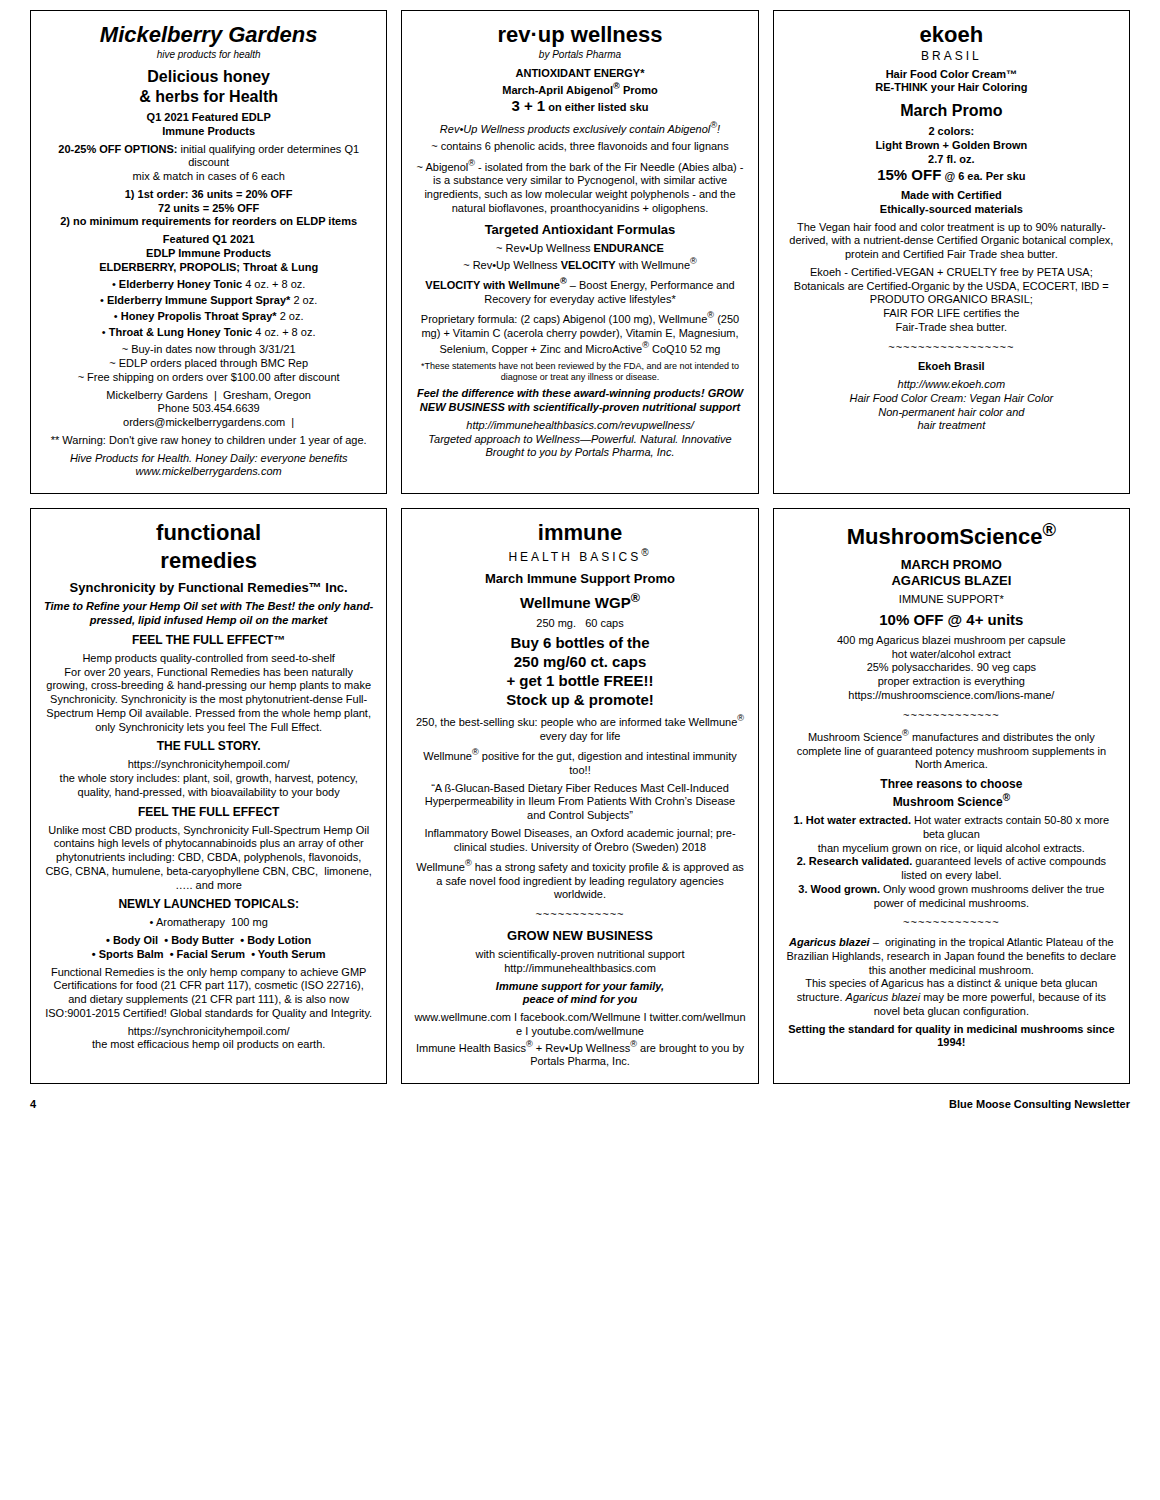Mickelberry Gardens
hive products for health
Delicious honey
& herbs for Health
Q1 2021 Featured EDLP
Immune Products
20-25% OFF OPTIONS: initial qualifying order determines Q1 discount
mix & match in cases of 6 each
1) 1st order: 36 units = 20% OFF
72 units = 25% OFF
2) no minimum requirements for reorders on ELDP items
Featured Q1 2021
EDLP Immune Products
ELDERBERRY, PROPOLIS; Throat & Lung
Elderberry Honey Tonic 4 oz. + 8 oz.
Elderberry Immune Support Spray* 2 oz.
Honey Propolis Throat Spray* 2 oz.
Throat & Lung Honey Tonic 4 oz. + 8 oz.
~ Buy-in dates now through 3/31/21
~ EDLP orders placed through BMC Rep
~ Free shipping on orders over $100.00 after discount
Mickelberry Gardens | Gresham, Oregon
Phone 503.454.6639
orders@mickelberrygardens.com |
** Warning: Don't give raw honey to children under 1 year of age.
Hive Products for Health. Honey Daily: everyone benefits
www.mickelberrygardens.com
rev·up wellness
by Portals Pharma
ANTIOXIDANT ENERGY*
March-April Abigenol® Promo
3 + 1 on either listed sku
Rev•Up Wellness products exclusively contain Abigenol®!
~ contains 6 phenolic acids, three flavonoids and four lignans
~ Abigenol® - isolated from the bark of the Fir Needle (Abies alba) - is a substance very similar to Pycnogenol, with similar active ingredients, such as low molecular weight polyphenols - and the natural bioflavones, proanthocyanidins + oligophens.
Targeted Antioxidant Formulas
~ Rev•Up Wellness ENDURANCE
~ Rev•Up Wellness VELOCITY with Wellmune®
VELOCITY with Wellmune® – Boost Energy, Performance and Recovery for everyday active lifestyles*
Proprietary formula: (2 caps) Abigenol (100 mg), Wellmune® (250 mg) + Vitamin C (acerola cherry powder), Vitamin E, Magnesium, Selenium, Copper + Zinc and MicroActive® CoQ10 52 mg
*These statements have not been reviewed by the FDA, and are not intended to diagnose or treat any illness or disease.
Feel the difference with these award-winning products! GROW NEW BUSINESS with scientifically-proven nutritional support
http://immunehealthbasics.com/revupwellness/
Targeted approach to Wellness—Powerful. Natural. Innovative
Brought to you by Portals Pharma, Inc.
ekoeh
BRASIL
Hair Food Color Cream™
RE-THINK your Hair Coloring
March Promo
2 colors:
Light Brown + Golden Brown
2.7 fl. oz.
15% OFF @ 6 ea. Per sku
Made with Certified
Ethically-sourced materials
The Vegan hair food and color treatment is up to 90% naturally-derived, with a nutrient-dense Certified Organic botanical complex, protein and Certified Fair Trade shea butter.
Ekoeh - Certified-VEGAN + CRUELTY free by PETA USA;
Botanicals are Certified-Organic by the USDA, ECOCERT, IBD =
PRODUTO ORGANICO BRASIL;
FAIR FOR LIFE certifies the
Fair-Trade shea butter.
~~~~~~~~~~~~~~~~~
Ekoeh Brasil
http://www.ekoeh.com
Hair Food Color Cream: Vegan Hair Color
Non-permanent hair color and
hair treatment
functional
remedies
Synchronicity by Functional Remedies™ Inc.
Time to Refine your Hemp Oil set with The Best! the only hand-pressed, lipid infused Hemp oil on the market
FEEL THE FULL EFFECT™
Hemp products quality-controlled from seed-to-shelf
For over 20 years, Functional Remedies has been naturally growing, cross-breeding & hand-pressing our hemp plants to make Synchronicity. Synchronicity is the most phytonutrient-dense Full-Spectrum Hemp Oil available. Pressed from the whole hemp plant, only Synchronicity lets you feel The Full Effect.
THE FULL STORY.
https://synchronicityhempoil.com/
the whole story includes: plant, soil, growth, harvest, potency, quality, hand-pressed, with bioavailability to your body
FEEL THE FULL EFFECT
Unlike most CBD products, Synchronicity Full-Spectrum Hemp Oil contains high levels of phytocannabinoids plus an array of other phytonutrients including: CBD, CBDA, polyphenols, flavonoids, CBG, CBNA, humulene, beta-caryophyllene CBN, CBC, limonene, ….. and more
NEWLY LAUNCHED TOPICALS:
Aromatherapy 100 mg
• Body Oil • Body Butter • Body Lotion
• Sports Balm • Facial Serum • Youth Serum
Functional Remedies is the only hemp company to achieve GMP Certifications for food (21 CFR part 117), cosmetic (ISO 22716), and dietary supplements (21 CFR part 111), & is also now ISO:9001-2015 Certified! Global standards for Quality and Integrity.
https://synchronicityhempoil.com/
the most efficacious hemp oil products on earth.
immune
HEALTH BASICS®
March Immune Support Promo
Wellmune WGP®
250 mg. 60 caps
Buy 6 bottles of the
250 mg/60 ct. caps
+ get 1 bottle FREE!!
Stock up & promote!
250, the best-selling sku: people who are informed take Wellmune® every day for life
Wellmune® positive for the gut, digestion and intestinal immunity too!!
“A ß-Glucan-Based Dietary Fiber Reduces Mast Cell-Induced Hyperpermeability in Ileum From Patients With Crohn’s Disease and Control Subjects”
Inflammatory Bowel Diseases, an Oxford academic journal; pre-clinical studies. University of Örebro (Sweden) 2018
Wellmune® has a strong safety and toxicity profile & is approved as a safe novel food ingredient by leading regulatory agencies worldwide.
~~~~~~~~~~~~
GROW NEW BUSINESS
with scientifically-proven nutritional support
http://immunehealthbasics.com
Immune support for your family,
peace of mind for you
www.wellmune.com I facebook.com/Wellmune I twitter.com/wellmune I youtube.com/wellmune
Immune Health Basics® + Rev•Up Wellness® are brought to you by Portals Pharma, Inc.
MushroomScience®
MARCH PROMO
AGARICUS BLAZEI
IMMUNE SUPPORT*
10% OFF @ 4+ units
400 mg Agaricus blazei mushroom per capsule
hot water/alcohol extract
25% polysaccharides. 90 veg caps
proper extraction is everything
https://mushroomscience.com/lions-mane/
~~~~~~~~~~~~~
Mushroom Science® manufactures and distributes the only complete line of guaranteed potency mushroom supplements in North America.
Three reasons to choose
Mushroom Science®
1. Hot water extracted. Hot water extracts contain 50-80 x more beta glucan
than mycelium grown on rice, or liquid alcohol extracts.
2. Research validated. guaranteed levels of active compounds listed on every label.
3. Wood grown. Only wood grown mushrooms deliver the true power of medicinal mushrooms.
~~~~~~~~~~~~~
Agaricus blazei – originating in the tropical Atlantic Plateau of the Brazilian Highlands, research in Japan found the benefits to declare this another medicinal mushroom.
This species of Agaricus has a distinct & unique beta glucan structure. Agaricus blazei may be more powerful, because of its novel beta glucan configuration.
Setting the standard for quality in medicinal mushrooms since 1994!
4
Blue Moose Consulting Newsletter